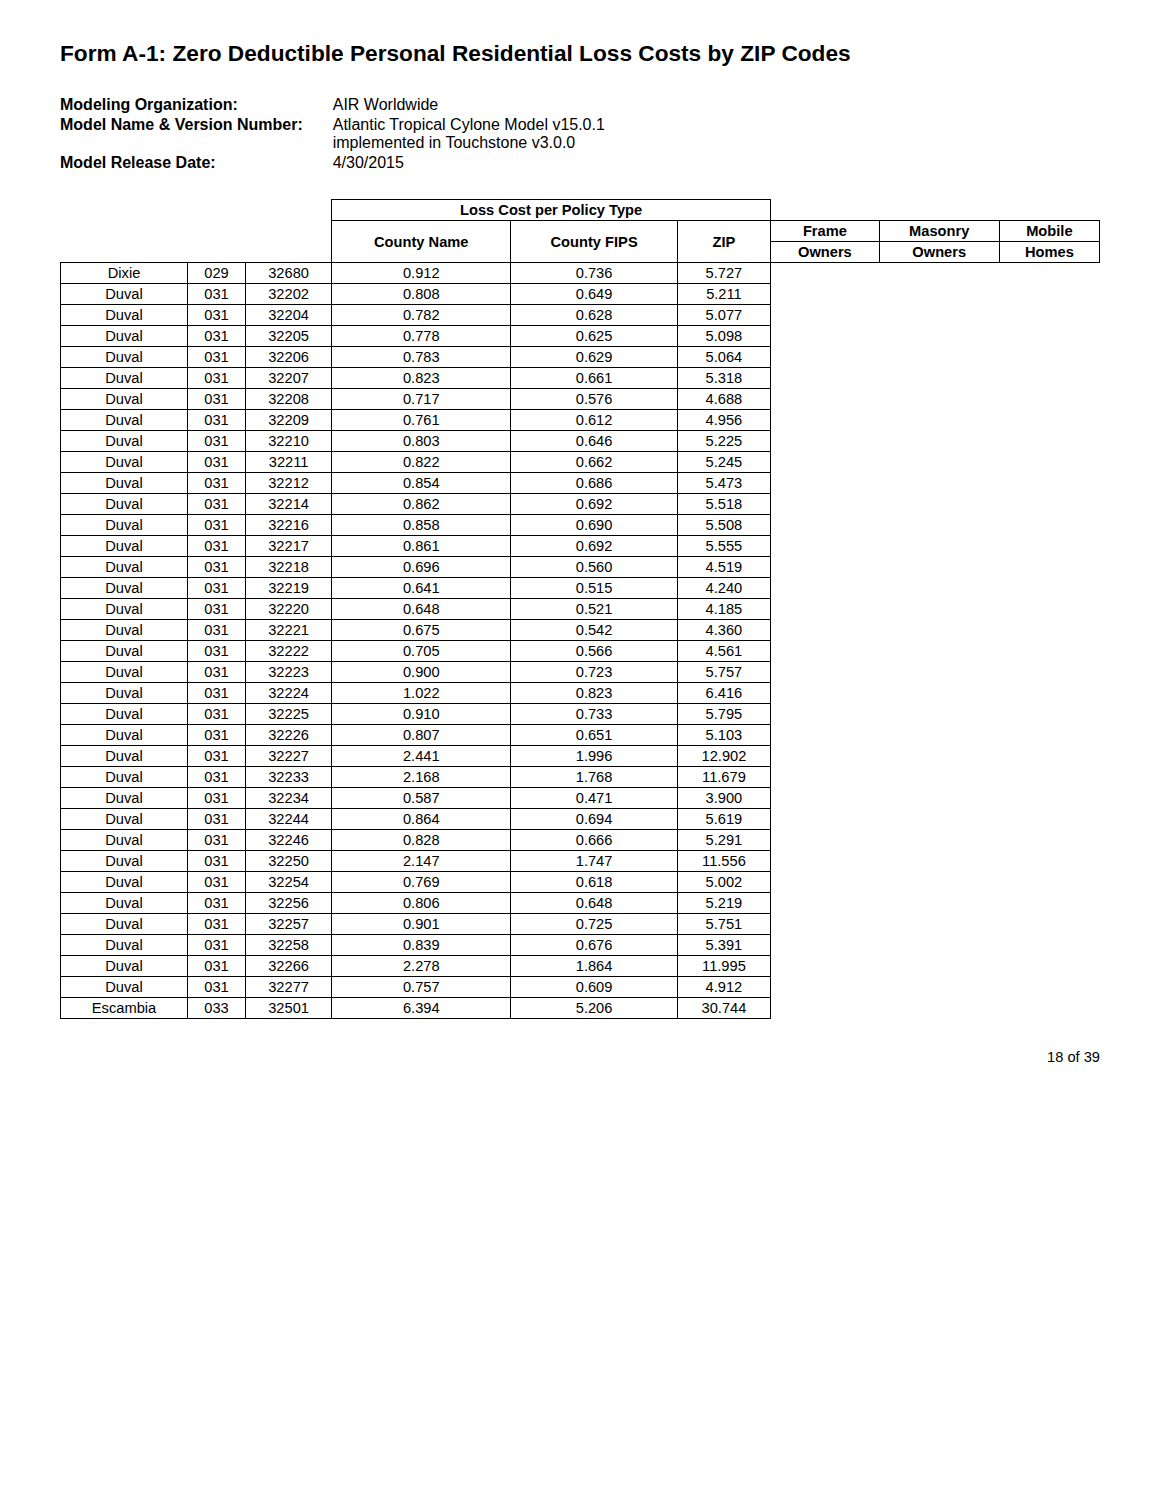Form A-1: Zero Deductible Personal Residential Loss Costs by ZIP Codes
| Modeling Organization: | AIR Worldwide |
| Model Name & Version Number: | Atlantic Tropical Cylone Model v15.0.1 implemented in Touchstone v3.0.0 |
| Model Release Date: | 4/30/2015 |
| | | | Loss Cost per Policy Type |
| --- | --- | --- | --- |
| County Name | County FIPS | ZIP | Frame | Masonry | Mobile |
| Owners | Owners | Homes |
| Dixie | 029 | 32680 | 0.912 | 0.736 | 5.727 |
| Duval | 031 | 32202 | 0.808 | 0.649 | 5.211 |
| Duval | 031 | 32204 | 0.782 | 0.628 | 5.077 |
| Duval | 031 | 32205 | 0.778 | 0.625 | 5.098 |
| Duval | 031 | 32206 | 0.783 | 0.629 | 5.064 |
| Duval | 031 | 32207 | 0.823 | 0.661 | 5.318 |
| Duval | 031 | 32208 | 0.717 | 0.576 | 4.688 |
| Duval | 031 | 32209 | 0.761 | 0.612 | 4.956 |
| Duval | 031 | 32210 | 0.803 | 0.646 | 5.225 |
| Duval | 031 | 32211 | 0.822 | 0.662 | 5.245 |
| Duval | 031 | 32212 | 0.854 | 0.686 | 5.473 |
| Duval | 031 | 32214 | 0.862 | 0.692 | 5.518 |
| Duval | 031 | 32216 | 0.858 | 0.690 | 5.508 |
| Duval | 031 | 32217 | 0.861 | 0.692 | 5.555 |
| Duval | 031 | 32218 | 0.696 | 0.560 | 4.519 |
| Duval | 031 | 32219 | 0.641 | 0.515 | 4.240 |
| Duval | 031 | 32220 | 0.648 | 0.521 | 4.185 |
| Duval | 031 | 32221 | 0.675 | 0.542 | 4.360 |
| Duval | 031 | 32222 | 0.705 | 0.566 | 4.561 |
| Duval | 031 | 32223 | 0.900 | 0.723 | 5.757 |
| Duval | 031 | 32224 | 1.022 | 0.823 | 6.416 |
| Duval | 031 | 32225 | 0.910 | 0.733 | 5.795 |
| Duval | 031 | 32226 | 0.807 | 0.651 | 5.103 |
| Duval | 031 | 32227 | 2.441 | 1.996 | 12.902 |
| Duval | 031 | 32233 | 2.168 | 1.768 | 11.679 |
| Duval | 031 | 32234 | 0.587 | 0.471 | 3.900 |
| Duval | 031 | 32244 | 0.864 | 0.694 | 5.619 |
| Duval | 031 | 32246 | 0.828 | 0.666 | 5.291 |
| Duval | 031 | 32250 | 2.147 | 1.747 | 11.556 |
| Duval | 031 | 32254 | 0.769 | 0.618 | 5.002 |
| Duval | 031 | 32256 | 0.806 | 0.648 | 5.219 |
| Duval | 031 | 32257 | 0.901 | 0.725 | 5.751 |
| Duval | 031 | 32258 | 0.839 | 0.676 | 5.391 |
| Duval | 031 | 32266 | 2.278 | 1.864 | 11.995 |
| Duval | 031 | 32277 | 0.757 | 0.609 | 4.912 |
| Escambia | 033 | 32501 | 6.394 | 5.206 | 30.744 |
18 of 39